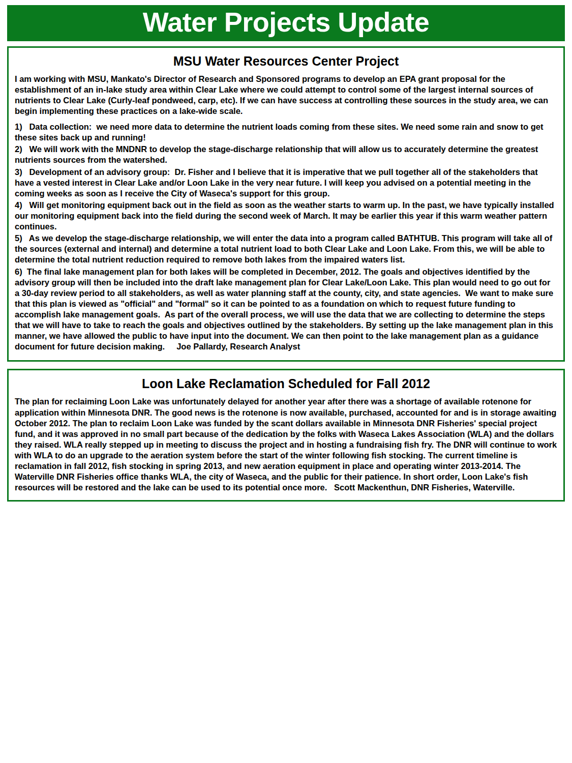Water Projects Update
MSU Water Resources Center Project
I am working with MSU, Mankato's Director of Research and Sponsored programs to develop an EPA grant proposal for the establishment of an in-lake study area within Clear Lake where we could attempt to control some of the largest internal sources of nutrients to Clear Lake (Curly-leaf pondweed, carp, etc). If we can have success at controlling these sources in the study area, we can begin implementing these practices on a lake-wide scale.
1) Data collection: we need more data to determine the nutrient loads coming from these sites. We need some rain and snow to get these sites back up and running!
2) We will work with the MNDNR to develop the stage-discharge relationship that will allow us to accurately determine the greatest nutrients sources from the watershed.
3) Development of an advisory group: Dr. Fisher and I believe that it is imperative that we pull together all of the stakeholders that have a vested interest in Clear Lake and/or Loon Lake in the very near future. I will keep you advised on a potential meeting in the coming weeks as soon as I receive the City of Waseca's support for this group.
4) Will get monitoring equipment back out in the field as soon as the weather starts to warm up. In the past, we have typically installed our monitoring equipment back into the field during the second week of March. It may be earlier this year if this warm weather pattern continues.
5) As we develop the stage-discharge relationship, we will enter the data into a program called BATHTUB. This program will take all of the sources (external and internal) and determine a total nutrient load to both Clear Lake and Loon Lake. From this, we will be able to determine the total nutrient reduction required to remove both lakes from the impaired waters list.
6) The final lake management plan for both lakes will be completed in December, 2012. The goals and objectives identified by the advisory group will then be included into the draft lake management plan for Clear Lake/Loon Lake. This plan would need to go out for a 30-day review period to all stakeholders, as well as water planning staff at the county, city, and state agencies. We want to make sure that this plan is viewed as "official" and "formal" so it can be pointed to as a foundation on which to request future funding to accomplish lake management goals. As part of the overall process, we will use the data that we are collecting to determine the steps that we will have to take to reach the goals and objectives outlined by the stakeholders. By setting up the lake management plan in this manner, we have allowed the public to have input into the document. We can then point to the lake management plan as a guidance document for future decision making. Joe Pallardy, Research Analyst
Loon Lake Reclamation Scheduled for Fall 2012
The plan for reclaiming Loon Lake was unfortunately delayed for another year after there was a shortage of available rotenone for application within Minnesota DNR. The good news is the rotenone is now available, purchased, accounted for and is in storage awaiting October 2012. The plan to reclaim Loon Lake was funded by the scant dollars available in Minnesota DNR Fisheries' special project fund, and it was approved in no small part because of the dedication by the folks with Waseca Lakes Association (WLA) and the dollars they raised. WLA really stepped up in meeting to discuss the project and in hosting a fundraising fish fry. The DNR will continue to work with WLA to do an upgrade to the aeration system before the start of the winter following fish stocking. The current timeline is reclamation in fall 2012, fish stocking in spring 2013, and new aeration equipment in place and operating winter 2013-2014. The Waterville DNR Fisheries office thanks WLA, the city of Waseca, and the public for their patience. In short order, Loon Lake's fish resources will be restored and the lake can be used to its potential once more. Scott Mackenthun, DNR Fisheries, Waterville.